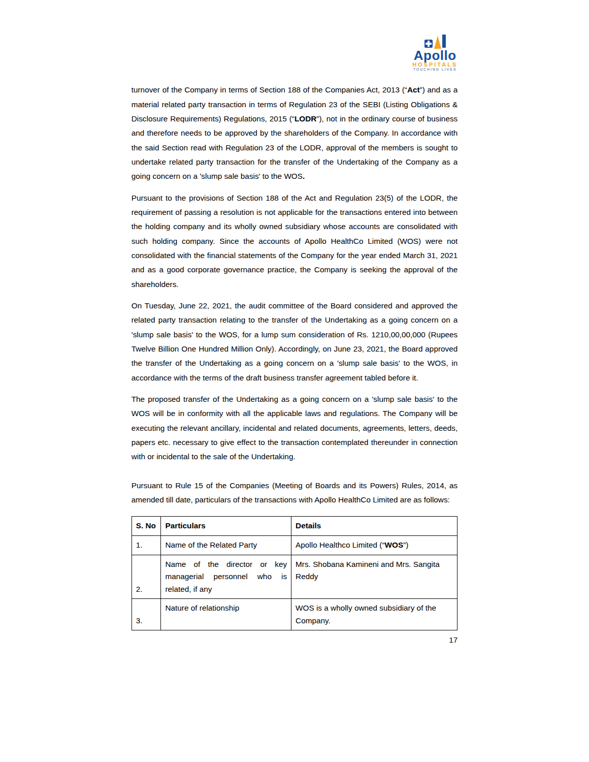Apollo
HOSPITALS
TOUCHING LIVES
turnover of the Company in terms of Section 188 of the Companies Act, 2013 (“Act”) and as a material related party transaction in terms of Regulation 23 of the SEBI (Listing Obligations & Disclosure Requirements) Regulations, 2015 (“LODR”), not in the ordinary course of business and therefore needs to be approved by the shareholders of the Company. In accordance with the said Section read with Regulation 23 of the LODR, approval of the members is sought to undertake related party transaction for the transfer of the Undertaking of the Company as a going concern on a 'slump sale basis' to the WOS.
Pursuant to the provisions of Section 188 of the Act and Regulation 23(5) of the LODR, the requirement of passing a resolution is not applicable for the transactions entered into between the holding company and its wholly owned subsidiary whose accounts are consolidated with such holding company. Since the accounts of Apollo HealthCo Limited (WOS) were not consolidated with the financial statements of the Company for the year ended March 31, 2021 and as a good corporate governance practice, the Company is seeking the approval of the shareholders.
On Tuesday, June 22, 2021, the audit committee of the Board considered and approved the related party transaction relating to the transfer of the Undertaking as a going concern on a 'slump sale basis' to the WOS, for a lump sum consideration of Rs. 1210,00,00,000 (Rupees Twelve Billion One Hundred Million Only). Accordingly, on June 23, 2021, the Board approved the transfer of the Undertaking as a going concern on a 'slump sale basis' to the WOS, in accordance with the terms of the draft business transfer agreement tabled before it.
The proposed transfer of the Undertaking as a going concern on a 'slump sale basis' to the WOS will be in conformity with all the applicable laws and regulations. The Company will be executing the relevant ancillary, incidental and related documents, agreements, letters, deeds, papers etc. necessary to give effect to the transaction contemplated thereunder in connection with or incidental to the sale of the Undertaking.
Pursuant to Rule 15 of the Companies (Meeting of Boards and its Powers) Rules, 2014, as amended till date, particulars of the transactions with Apollo HealthCo Limited are as follows:
| S. No | Particulars | Details |
| --- | --- | --- |
| 1. | Name of the Related Party | Apollo Healthco Limited (“ WOS ”) |
| 2. | Name of the director or key managerial personnel who is related, if any | Mrs. Shobana Kamineni and Mrs. Sangita Reddy |
| 3. | Nature of relationship | WOS is a wholly owned subsidiary of the Company. |
17